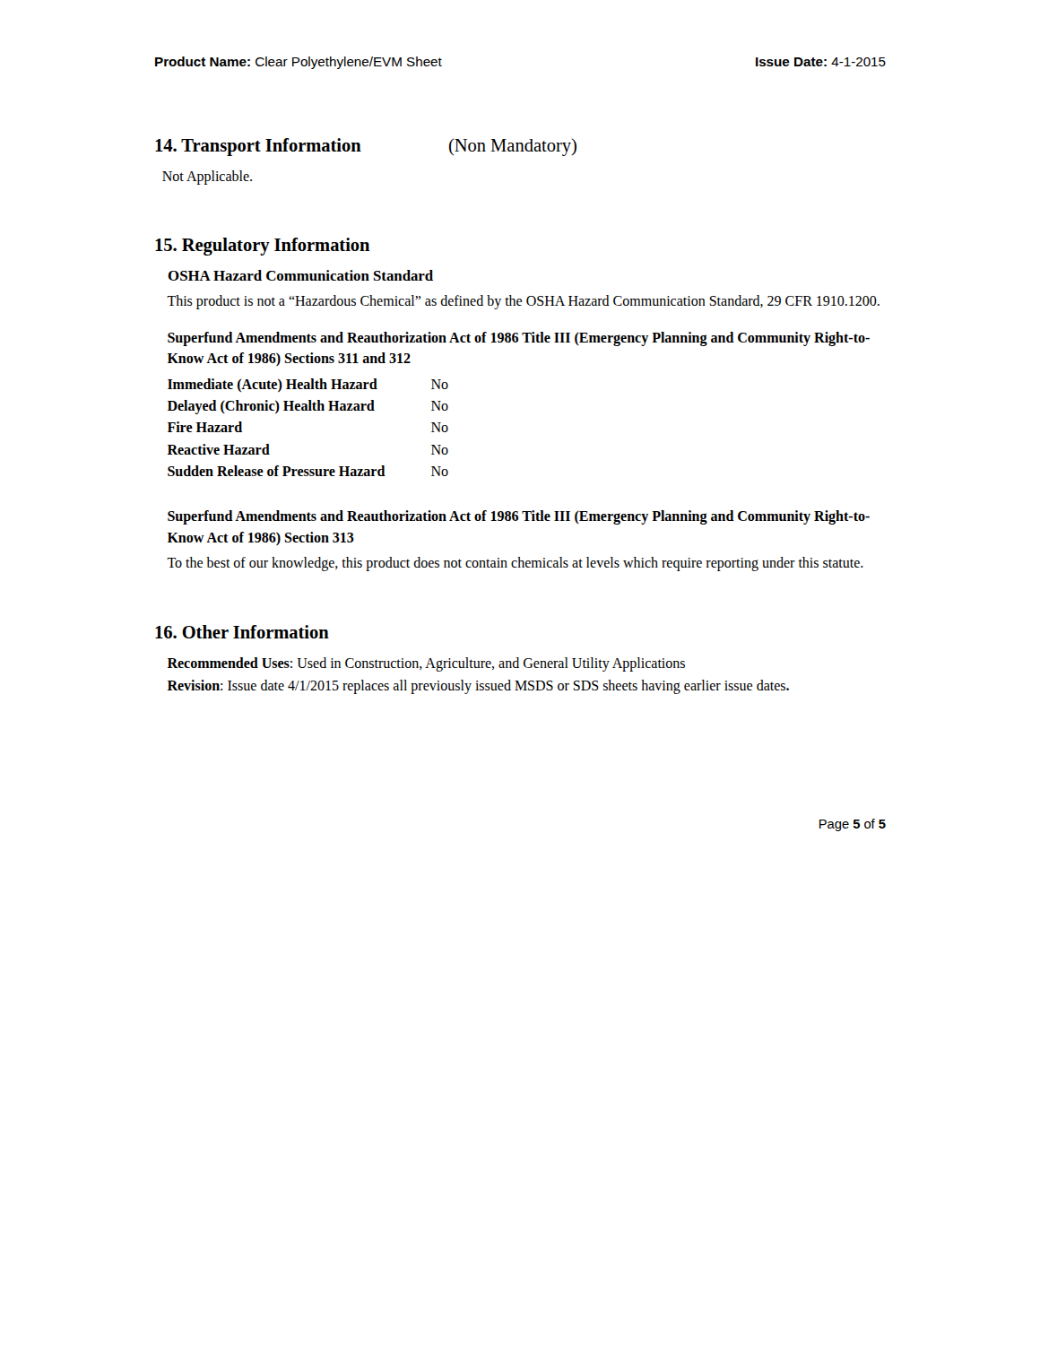Product Name: Clear Polyethylene/EVM Sheet
Issue Date: 4-1-2015
14. Transport Information (Non Mandatory)
Not Applicable.
15. Regulatory Information
OSHA Hazard Communication Standard
This product is not a “Hazardous Chemical” as defined by the OSHA Hazard Communication Standard, 29 CFR 1910.1200.
Superfund Amendments and Reauthorization Act of 1986 Title III (Emergency Planning and Community Right-to-Know Act of 1986) Sections 311 and 312
| Immediate (Acute) Health Hazard | No |
| Delayed (Chronic) Health Hazard | No |
| Fire Hazard | No |
| Reactive Hazard | No |
| Sudden Release of Pressure Hazard | No |
Superfund Amendments and Reauthorization Act of 1986 Title III (Emergency Planning and Community Right-to-Know Act of 1986) Section 313
To the best of our knowledge, this product does not contain chemicals at levels which require reporting under this statute.
16. Other Information
Recommended Uses: Used in Construction, Agriculture, and General Utility Applications
Revision: Issue date 4/1/2015 replaces all previously issued MSDS or SDS sheets having earlier issue dates.
Page 5 of 5